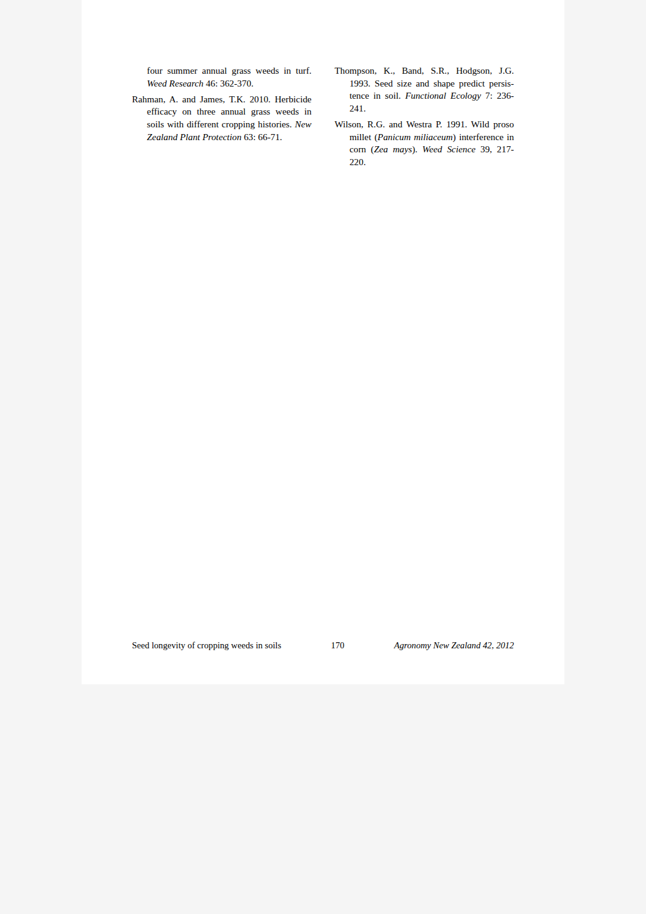four summer annual grass weeds in turf. Weed Research 46: 362-370.
Rahman, A. and James, T.K. 2010. Herbicide efficacy on three annual grass weeds in soils with different cropping histories. New Zealand Plant Protection 63: 66-71.
Thompson, K., Band, S.R., Hodgson, J.G. 1993. Seed size and shape predict persistence in soil. Functional Ecology 7: 236-241.
Wilson, R.G. and Westra P. 1991. Wild proso millet (Panicum miliaceum) interference in corn (Zea mays). Weed Science 39, 217-220.
Seed longevity of cropping weeds in soils 170 Agronomy New Zealand 42, 2012